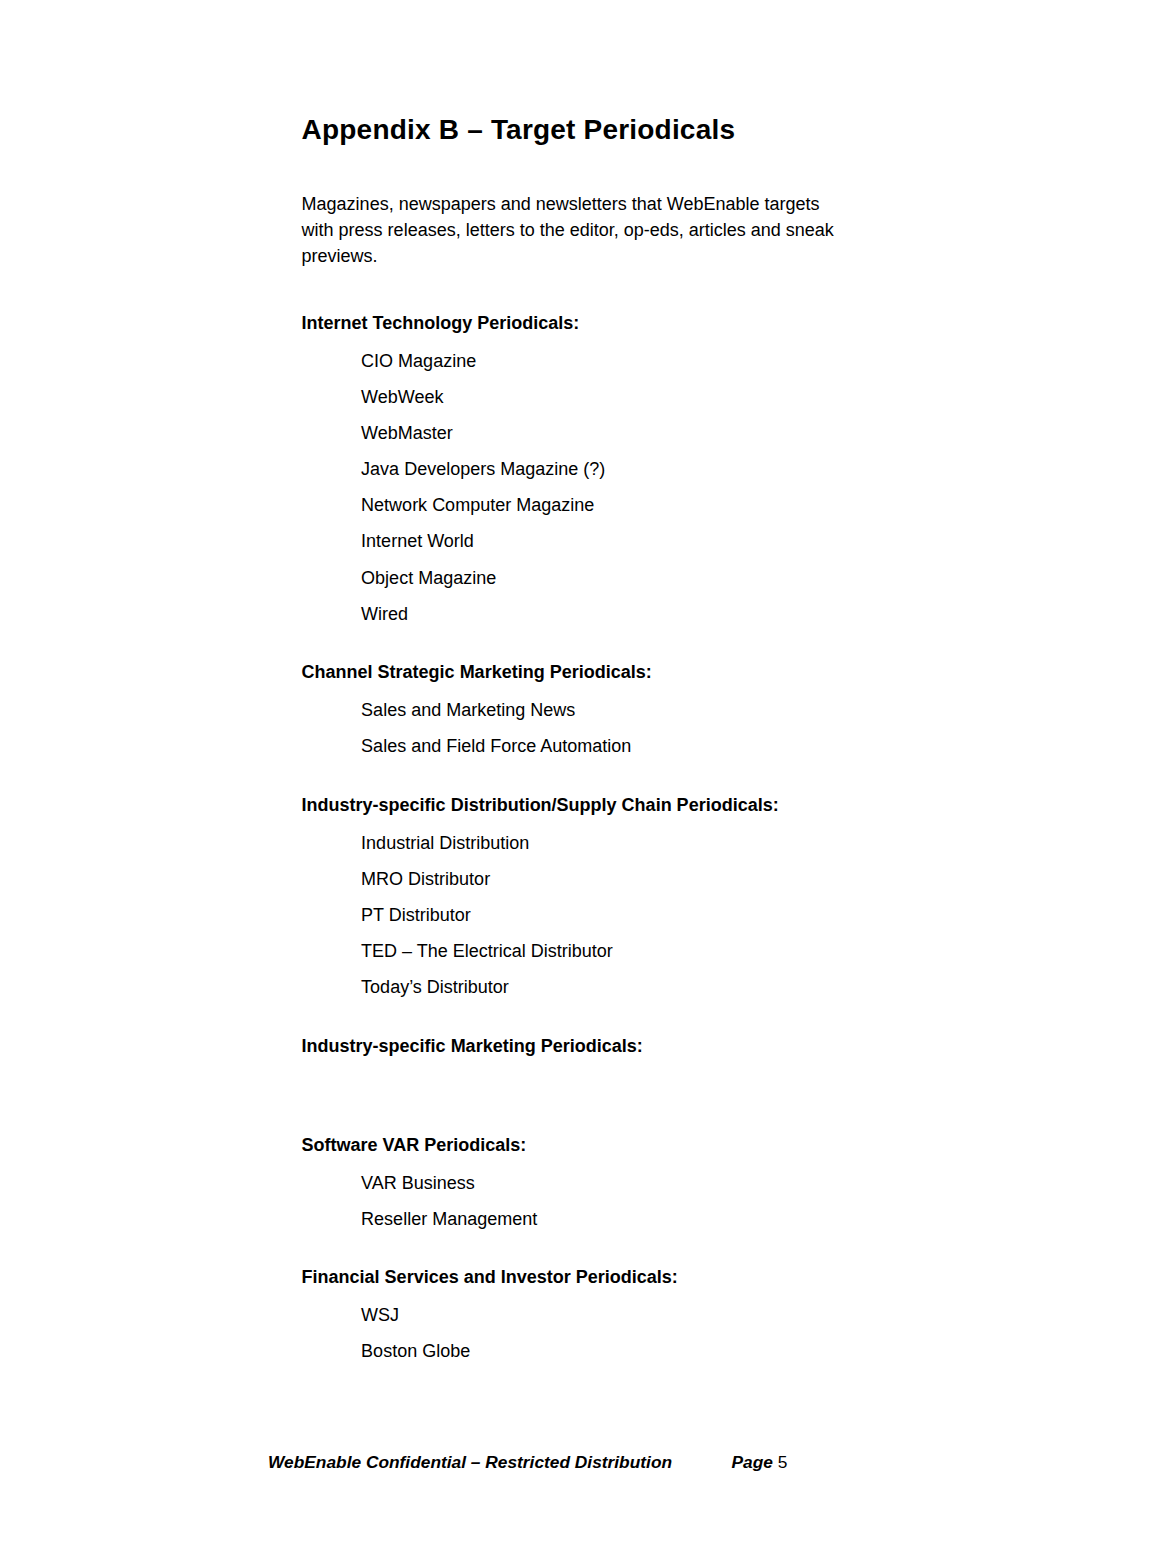Appendix B – Target Periodicals
Magazines, newspapers and newsletters that WebEnable targets with press releases, letters to the editor, op-eds, articles and sneak previews.
Internet Technology Periodicals:
CIO Magazine
WebWeek
WebMaster
Java Developers Magazine (?)
Network Computer Magazine
Internet World
Object Magazine
Wired
Channel Strategic Marketing Periodicals:
Sales and Marketing News
Sales and Field Force Automation
Industry-specific Distribution/Supply Chain Periodicals:
Industrial Distribution
MRO Distributor
PT Distributor
TED – The Electrical Distributor
Today’s Distributor
Industry-specific Marketing Periodicals:
Software VAR Periodicals:
VAR Business
Reseller Management
Financial Services and Investor Periodicals:
WSJ
Boston Globe
WebEnable Confidential – Restricted Distribution Page 5